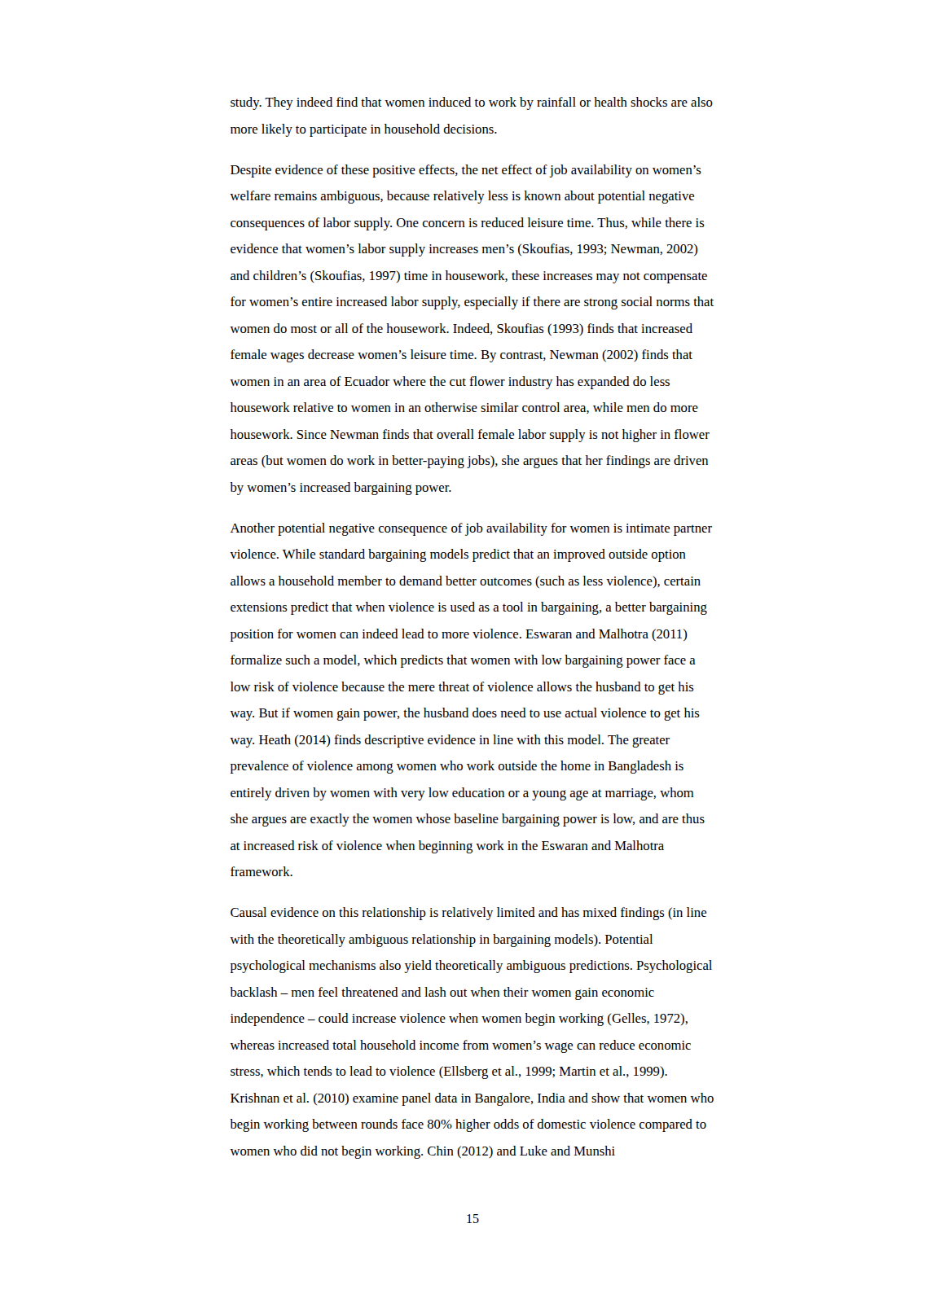study. They indeed find that women induced to work by rainfall or health shocks are also more likely to participate in household decisions.
Despite evidence of these positive effects, the net effect of job availability on women’s welfare remains ambiguous, because relatively less is known about potential negative consequences of labor supply. One concern is reduced leisure time. Thus, while there is evidence that women’s labor supply increases men’s (Skoufias, 1993; Newman, 2002) and children’s (Skoufias, 1997) time in housework, these increases may not compensate for women’s entire increased labor supply, especially if there are strong social norms that women do most or all of the housework. Indeed, Skoufias (1993) finds that increased female wages decrease women’s leisure time. By contrast, Newman (2002) finds that women in an area of Ecuador where the cut flower industry has expanded do less housework relative to women in an otherwise similar control area, while men do more housework. Since Newman finds that overall female labor supply is not higher in flower areas (but women do work in better-paying jobs), she argues that her findings are driven by women’s increased bargaining power.
Another potential negative consequence of job availability for women is intimate partner violence. While standard bargaining models predict that an improved outside option allows a household member to demand better outcomes (such as less violence), certain extensions predict that when violence is used as a tool in bargaining, a better bargaining position for women can indeed lead to more violence. Eswaran and Malhotra (2011) formalize such a model, which predicts that women with low bargaining power face a low risk of violence because the mere threat of violence allows the husband to get his way. But if women gain power, the husband does need to use actual violence to get his way. Heath (2014) finds descriptive evidence in line with this model. The greater prevalence of violence among women who work outside the home in Bangladesh is entirely driven by women with very low education or a young age at marriage, whom she argues are exactly the women whose baseline bargaining power is low, and are thus at increased risk of violence when beginning work in the Eswaran and Malhotra framework.
Causal evidence on this relationship is relatively limited and has mixed findings (in line with the theoretically ambiguous relationship in bargaining models). Potential psychological mechanisms also yield theoretically ambiguous predictions. Psychological backlash – men feel threatened and lash out when their women gain economic independence – could increase violence when women begin working (Gelles, 1972), whereas increased total household income from women’s wage can reduce economic stress, which tends to lead to violence (Ellsberg et al., 1999; Martin et al., 1999). Krishnan et al. (2010) examine panel data in Bangalore, India and show that women who begin working between rounds face 80% higher odds of domestic violence compared to women who did not begin working. Chin (2012) and Luke and Munshi
15